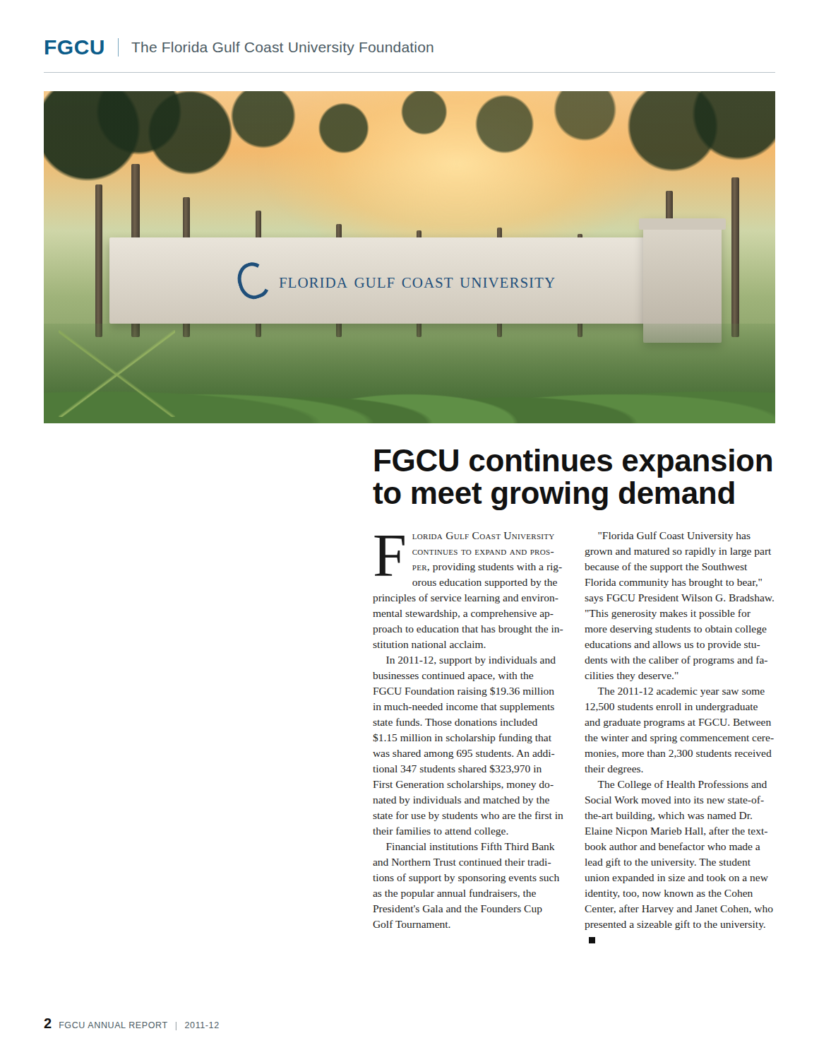FGCU
The Florida Gulf Coast University Foundation
Florida Gulf Coast University
FGCU continues expansion
to meet growing demand
Florida Gulf Coast University continues to expand and prosper, providing students with a rigorous education supported by the principles of service learning and environmental stewardship, a comprehensive approach to education that has brought the institution national acclaim.
In 2011-12, support by individuals and businesses continued apace, with the FGCU Foundation raising $19.36 million in much-needed income that supplements state funds. Those donations included $1.15 million in scholarship funding that was shared among 695 students. An additional 347 students shared $323,970 in First Generation scholarships, money donated by individuals and matched by the state for use by students who are the first in their families to attend college.
Financial institutions Fifth Third Bank and Northern Trust continued their traditions of support by sponsoring events such as the popular annual fundraisers, the President's Gala and the Founders Cup Golf Tournament.
"Florida Gulf Coast University has grown and matured so rapidly in large part because of the support the Southwest Florida community has brought to bear," says FGCU President Wilson G. Bradshaw. "This generosity makes it possible for more deserving students to obtain college educations and allows us to provide students with the caliber of programs and facilities they deserve."
The 2011-12 academic year saw some 12,500 students enroll in undergraduate and graduate programs at FGCU. Between the winter and spring commencement ceremonies, more than 2,300 students received their degrees.
The College of Health Professions and Social Work moved into its new state-of-the-art building, which was named Dr. Elaine Nicpon Marieb Hall, after the textbook author and benefactor who made a lead gift to the university. The student union expanded in size and took on a new identity, too, now known as the Cohen Center, after Harvey and Janet Cohen, who presented a sizeable gift to the university.
2 FGCU ANNUAL REPORT | 2011-12